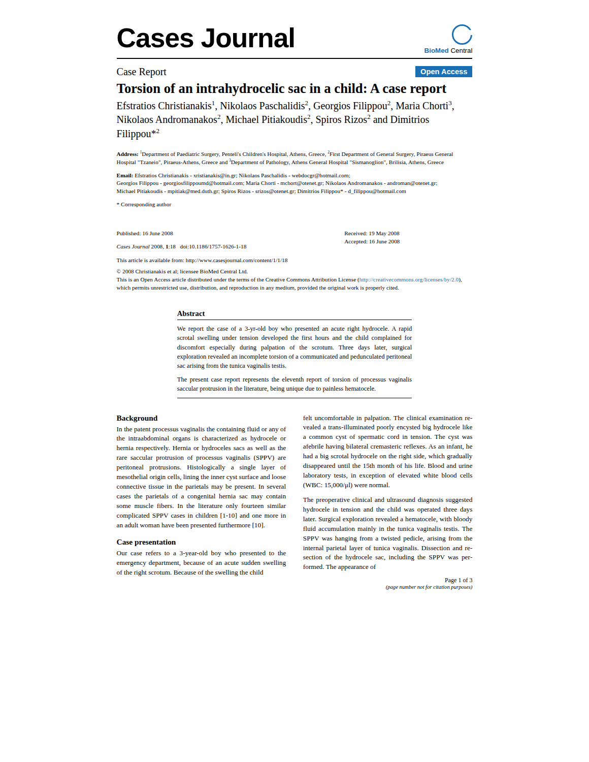Cases Journal
BioMed Central
Case Report
Open Access
Torsion of an intrahydrocelic sac in a child: A case report
Efstratios Christianakis1, Nikolaos Paschalidis2, Georgios Filippou2, Maria Chorti3, Nikolaos Andromanakos2, Michael Pitiakoudis2, Spiros Rizos2 and Dimitrios Filippou*2
Address: 1Department of Paediatric Surgery, Penteli's Children's Hospital, Athens, Greece, 2First Department of General Surgery, Piraeus General Hospital "Tzaneio", Piraeus-Athens, Greece and 3Department of Pathology, Athens General Hospital "Sismanoglion", Brilisia, Athens, Greece
Email: Efstratios Christianakis - xristianakis@in.gr; Nikolaos Paschalidis - webdocgr@hotmail.com;
Georgios Filippou - georgiosfilippoumd@hotmail.com; Maria Chorti - mchort@otenet.gr; Nikolaos Andromanakos - androman@otenet.gr;
Michael Pitiakoudis - mpitiak@med.duth.gr; Spiros Rizos - srizos@otenet.gr; Dimitrios Filippou* - d_filippou@hotmail.com
* Corresponding author
Published: 16 June 2008
Cases Journal 2008, 1:18 doi:10.1186/1757-1626-1-18
This article is available from: http://www.casesjournal.com/content/1/1/18
Received: 19 May 2008
Accepted: 16 June 2008
© 2008 Christianakis et al; licensee BioMed Central Ltd.
This is an Open Access article distributed under the terms of the Creative Commons Attribution License (http://creativecommons.org/licenses/by/2.0), which permits unrestricted use, distribution, and reproduction in any medium, provided the original work is properly cited.
Abstract
We report the case of a 3-yr-old boy who presented an acute right hydrocele. A rapid scrotal swelling under tension developed the first hours and the child complained for discomfort especially during palpation of the scrotum. Three days later, surgical exploration revealed an incomplete torsion of a communicated and pedunculated peritoneal sac arising from the tunica vaginalis testis.
The present case report represents the eleventh report of torsion of processus vaginalis saccular protrusion in the literature, being unique due to painless hematocele.
Background
In the patent processus vaginalis the containing fluid or any of the intraabdominal organs is characterized as hydrocele or hernia respectively. Hernia or hydroceles sacs as well as the rare saccular protrusion of processus vaginalis (SPPV) are peritoneal protrusions. Histologically a single layer of mesothelial origin cells, lining the inner cyst surface and loose connective tissue in the parietals may be present. In several cases the parietals of a congenital hernia sac may contain some muscle fibers. In the literature only fourteen similar complicated SPPV cases in children [1-10] and one more in an adult woman have been presented furthermore [10].
Case presentation
Our case refers to a 3-year-old boy who presented to the emergency department, because of an acute sudden swelling of the right scrotum. Because of the swelling the child
felt uncomfortable in palpation. The clinical examination revealed a trans-illuminated poorly encysted big hydrocele like a common cyst of spermatic cord in tension. The cyst was afebrile having bilateral cremasteric reflexes. As an infant, he had a big scrotal hydrocele on the right side, which gradually disappeared until the 15th month of his life. Blood and urine laboratory tests, in exception of elevated white blood cells (WBC: 15,000/μl) were normal.
The preoperative clinical and ultrasound diagnosis suggested hydrocele in tension and the child was operated three days later. Surgical exploration revealed a hematocele, with bloody fluid accumulation mainly in the tunica vaginalis testis. The SPPV was hanging from a twisted pedicle, arising from the internal parietal layer of tunica vaginalis. Dissection and resection of the hydrocele sac, including the SPPV was performed. The appearance of
Page 1 of 3
(page number not for citation purposes)